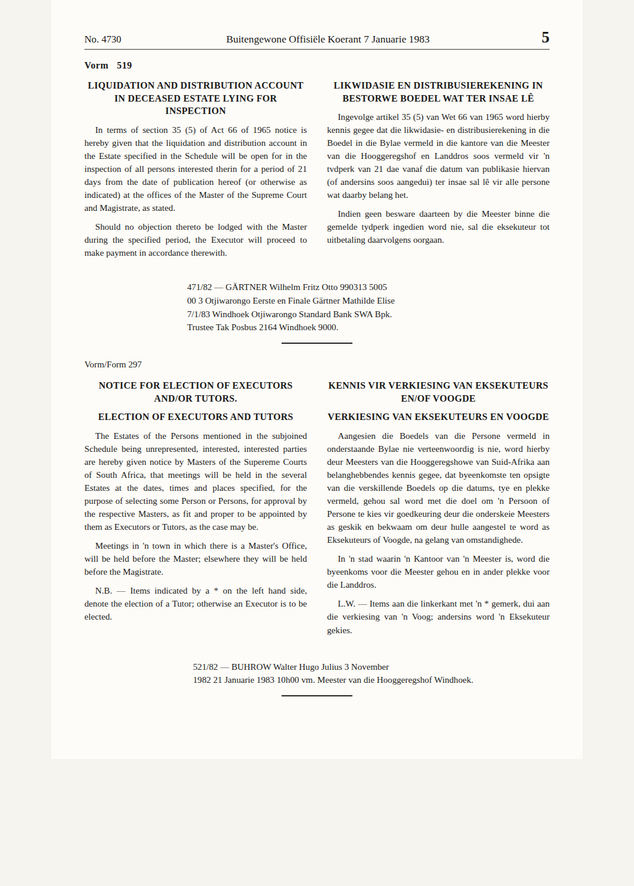No. 4730
Buitengewone Offisiële Koerant 7 Januarie 1983
5
Vorm 519
Liquidation and Distribution Account in Deceased Estate Lying for Inspection
In terms of section 35 (5) of Act 66 of 1965 notice is hereby given that the liquidation and distribution account in the Estate specified in the Schedule will be open for in the inspection of all persons interested therin for a period of 21 days from the date of publication hereof (or otherwise as indicated) at the offices of the Master of the Supreme Court and Magistrate, as stated.
Should no objection thereto be lodged with the Master during the specified period, the Executor will proceed to make payment in accordance therewith.
Likwidasie en Distribusierekening in Bestorwe Boedel wat ter Insae Lê
Ingevolge artikel 35 (5) van Wet 66 van 1965 word hierby kennis gegee dat die likwidasie- en distribusierekening in die Boedel in die Bylae vermeld in die kantore van die Meester van die Hooggeregshof en Landdros soos vermeld vir 'n tvdperk van 21 dae vanaf die datum van publikasie hiervan (of andersins soos aangedui) ter insae sal lê vir alle persone wat daarby belang het.
Indien geen besware daarteen by die Meester binne die gemelde tydperk ingedien word nie, sal die eksekuteur tot uitbetaling daarvolgens oorgaan.
471/82 — GÄRTNER Wilhelm Fritz Otto 990313 5005
00 3 Otjiwarongo Eerste en Finale Gärtner Mathilde Elise
7/1/83 Windhoek Otjiwarongo Standard Bank SWA Bpk.
Trustee Tak Posbus 2164 Windhoek 9000.
Vorm/Form 297
Notice for Election of Executors and/or Tutors.
Election of Executors and Tutors
The Estates of the Persons mentioned in the subjoined Schedule being unrepresented, interested, interested parties are hereby given notice by Masters of the Supereme Courts of South Africa, that meetings will be held in the several Estates at the dates, times and places specified, for the purpose of selecting some Person or Persons, for approval by the respective Masters, as fit and proper to be appointed by them as Executors or Tutors, as the case may be.
Meetings in 'n town in which there is a Master's Office, will be held before the Master; elsewhere they will be held before the Magistrate.
N.B. — Items indicated by a * on the left hand side, denote the election of a Tutor; otherwise an Executor is to be elected.
Kennis vir Verkiesing van Eksekuteurs en/of Voogde
Verkiesing van Eksekuteurs en Voogde
Aangesien die Boedels van die Persone vermeld in onderstaande Bylae nie verteenwoordig is nie, word hierby deur Meesters van die Hooggeregshowe van Suid-Afrika aan belanghebbendes kennis gegee, dat byeenkomste ten opsigte van die verskillende Boedels op die datums, tye en plekke vermeld, gehou sal word met die doel om 'n Persoon of Persone te kies vir goedkeuring deur die onderskeie Meesters as geskik en bekwaam om deur hulle aangestel te word as Eksekuteurs of Voogde, na gelang van omstandighede.
In 'n stad waarin 'n Kantoor van 'n Meester is, word die byeenkoms voor die Meester gehou en in ander plekke voor die Landdros.
L.W. — Items aan die linkerkant met 'n * gemerk, dui aan die verkiesing van 'n Voog; andersins word 'n Eksekuteur gekies.
521/82 — BUHROW Walter Hugo Julius 3 November
1982 21 Januarie 1983 10h00 vm. Meester van die Hooggeregshof Windhoek.